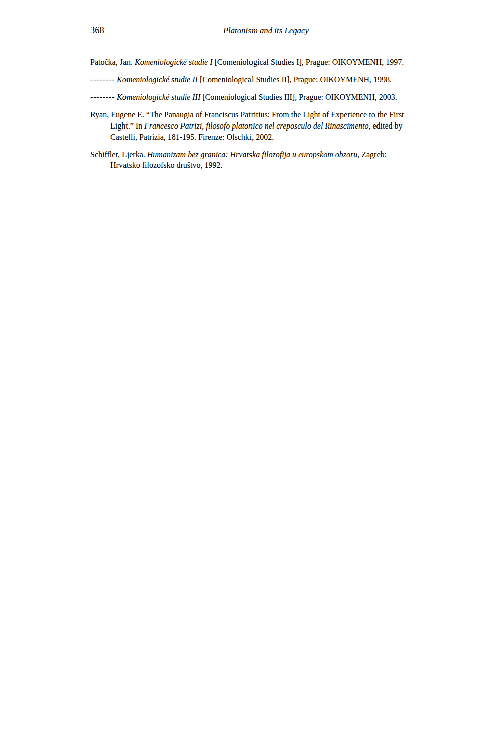368 Platonism and its Legacy
Patočka, Jan. Komeniologické studie I [Comeniological Studies I], Prague: OIKOYMENH, 1997.
-------- Komeniologické studie II [Comeniological Studies II], Prague: OIKOYMENH, 1998.
-------- Komeniologické studie III [Comeniological Studies III], Prague: OIKOYMENH, 2003.
Ryan, Eugene E. “The Panaugia of Franciscus Patritius: From the Light of Experience to the First Light.” In Francesco Patrizi, filosofo platonico nel creposculo del Rinascimento, edited by Castelli, Patrizia, 181-195. Firenze: Olschki, 2002.
Schiffler, Ljerka. Humanizam bez granica: Hrvatska filozofija u europskom obzoru, Zagreb: Hrvatsko filozofsko društvo, 1992.